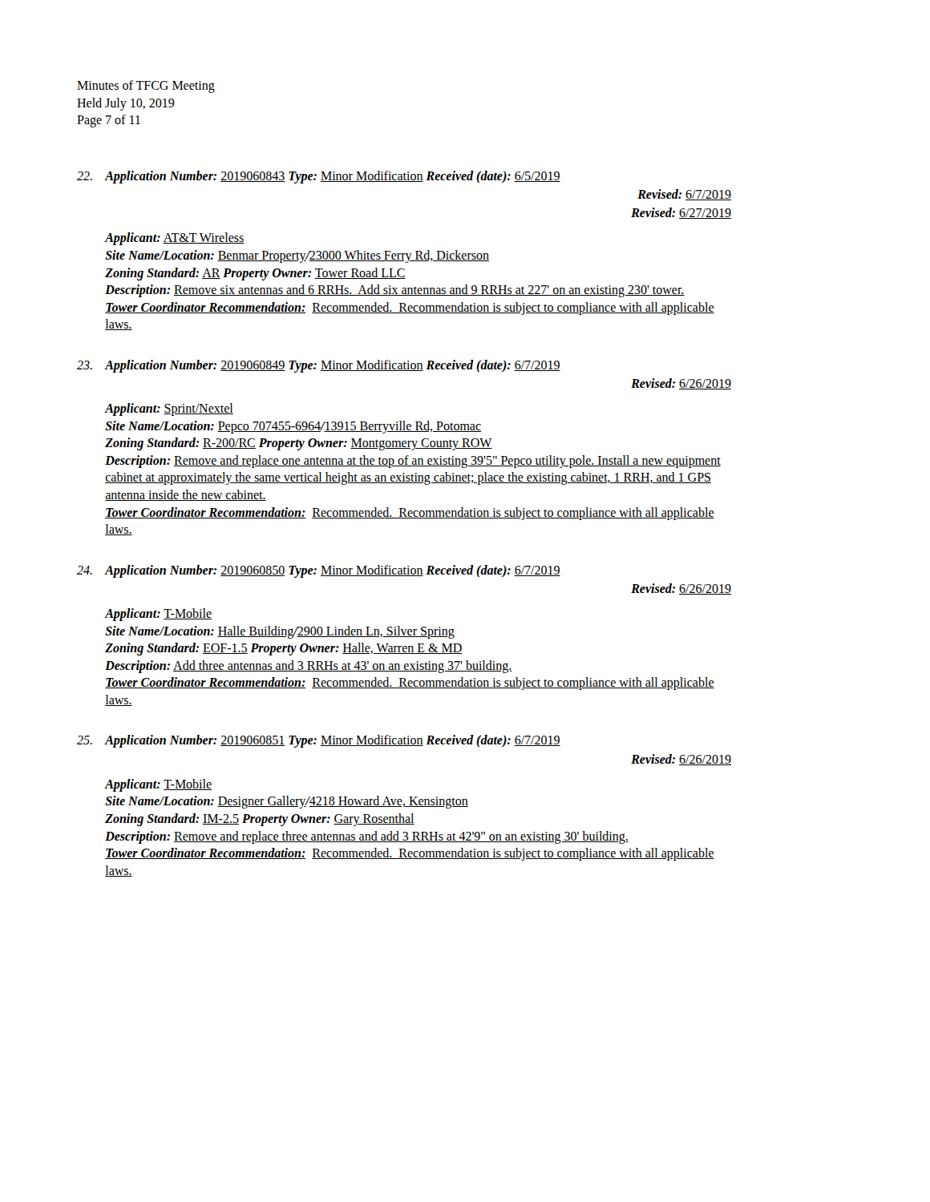Minutes of TFCG Meeting
Held July 10, 2019
Page 7 of 11
22.
Application Number: 2019060843 Type: Minor Modification Received (date): 6/5/2019
Revised: 6/7/2019
Revised: 6/27/2019
Applicant: AT&T Wireless
Site Name/Location: Benmar Property/23000 Whites Ferry Rd, Dickerson
Zoning Standard: AR Property Owner: Tower Road LLC
Description: Remove six antennas and 6 RRHs. Add six antennas and 9 RRHs at 227' on an existing 230' tower.
Tower Coordinator Recommendation: Recommended. Recommendation is subject to compliance with all applicable laws.
23.
Application Number: 2019060849 Type: Minor Modification Received (date): 6/7/2019
Revised: 6/26/2019
Applicant: Sprint/Nextel
Site Name/Location: Pepco 707455-6964/13915 Berryville Rd, Potomac
Zoning Standard: R-200/RC Property Owner: Montgomery County ROW
Description: Remove and replace one antenna at the top of an existing 39'5" Pepco utility pole. Install a new equipment cabinet at approximately the same vertical height as an existing cabinet; place the existing cabinet, 1 RRH, and 1 GPS antenna inside the new cabinet.
Tower Coordinator Recommendation: Recommended. Recommendation is subject to compliance with all applicable laws.
24.
Application Number: 2019060850 Type: Minor Modification Received (date): 6/7/2019
Revised: 6/26/2019
Applicant: T-Mobile
Site Name/Location: Halle Building/2900 Linden Ln, Silver Spring
Zoning Standard: EOF-1.5 Property Owner: Halle, Warren E & MD
Description: Add three antennas and 3 RRHs at 43' on an existing 37' building.
Tower Coordinator Recommendation: Recommended. Recommendation is subject to compliance with all applicable laws.
25.
Application Number: 2019060851 Type: Minor Modification Received (date): 6/7/2019
Revised: 6/26/2019
Applicant: T-Mobile
Site Name/Location: Designer Gallery/4218 Howard Ave, Kensington
Zoning Standard: IM-2.5 Property Owner: Gary Rosenthal
Description: Remove and replace three antennas and add 3 RRHs at 42'9" on an existing 30' building.
Tower Coordinator Recommendation: Recommended. Recommendation is subject to compliance with all applicable laws.